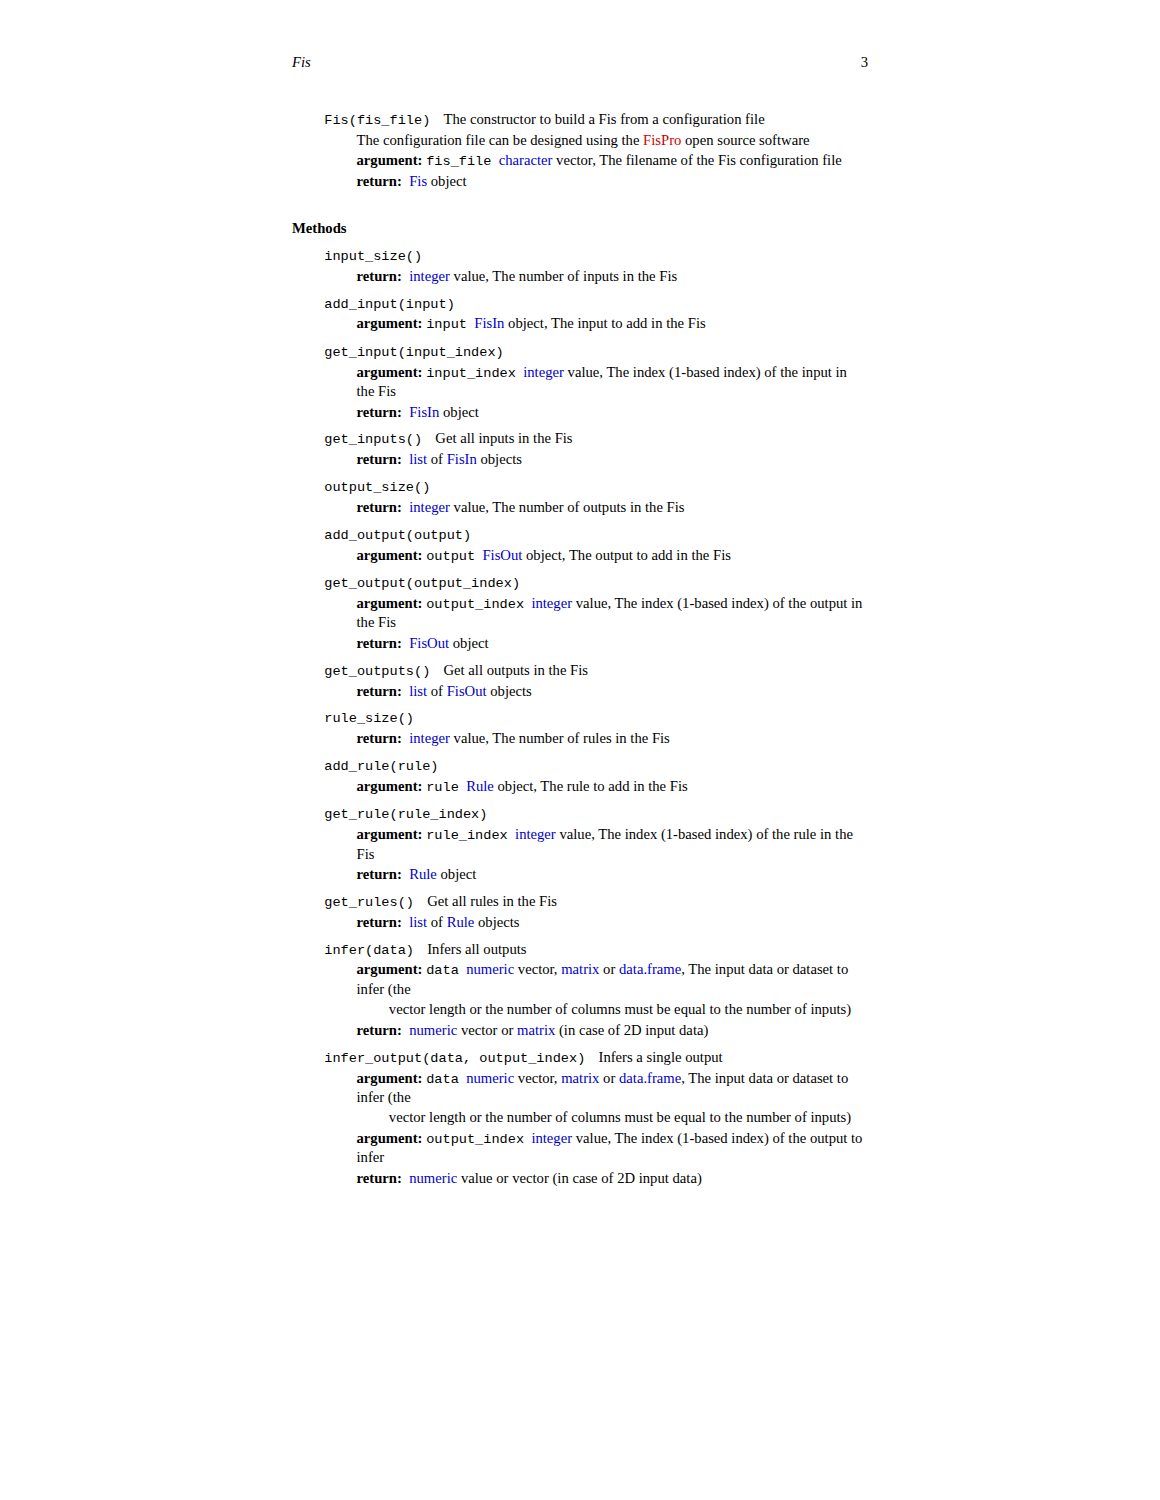Fis 3
Fis(fis_file)The constructor to build a Fis from a configuration file
The configuration file can be designed using the FisPro open source software
argument: fis_file character vector, The filename of the Fis configuration file
return: Fis object
Methods
input_size()
return: integer value, The number of inputs in the Fis
add_input(input)
argument: input FisIn object, The input to add in the Fis
get_input(input_index)
argument: input_index integer value, The index (1-based index) of the input in the Fis
return: FisIn object
get_inputs()Get all inputs in the Fis
return: list of FisIn objects
output_size()
return: integer value, The number of outputs in the Fis
add_output(output)
argument: output FisOut object, The output to add in the Fis
get_output(output_index)
argument: output_index integer value, The index (1-based index) of the output in the Fis
return: FisOut object
get_outputs()Get all outputs in the Fis
return: list of FisOut objects
rule_size()
return: integer value, The number of rules in the Fis
add_rule(rule)
argument: rule Rule object, The rule to add in the Fis
get_rule(rule_index)
argument: rule_index integer value, The index (1-based index) of the rule in the Fis
return: Rule object
get_rules()Get all rules in the Fis
return: list of Rule objects
infer(data)Infers all outputs
argument: data numeric vector, matrix or data.frame, The input data or dataset to infer (the
vector length or the number of columns must be equal to the number of inputs)
return: numeric vector or matrix (in case of 2D input data)
infer_output(data, output_index)Infers a single output
argument: data numeric vector, matrix or data.frame, The input data or dataset to infer (the
vector length or the number of columns must be equal to the number of inputs)
argument: output_index integer value, The index (1-based index) of the output to infer
return: numeric value or vector (in case of 2D input data)